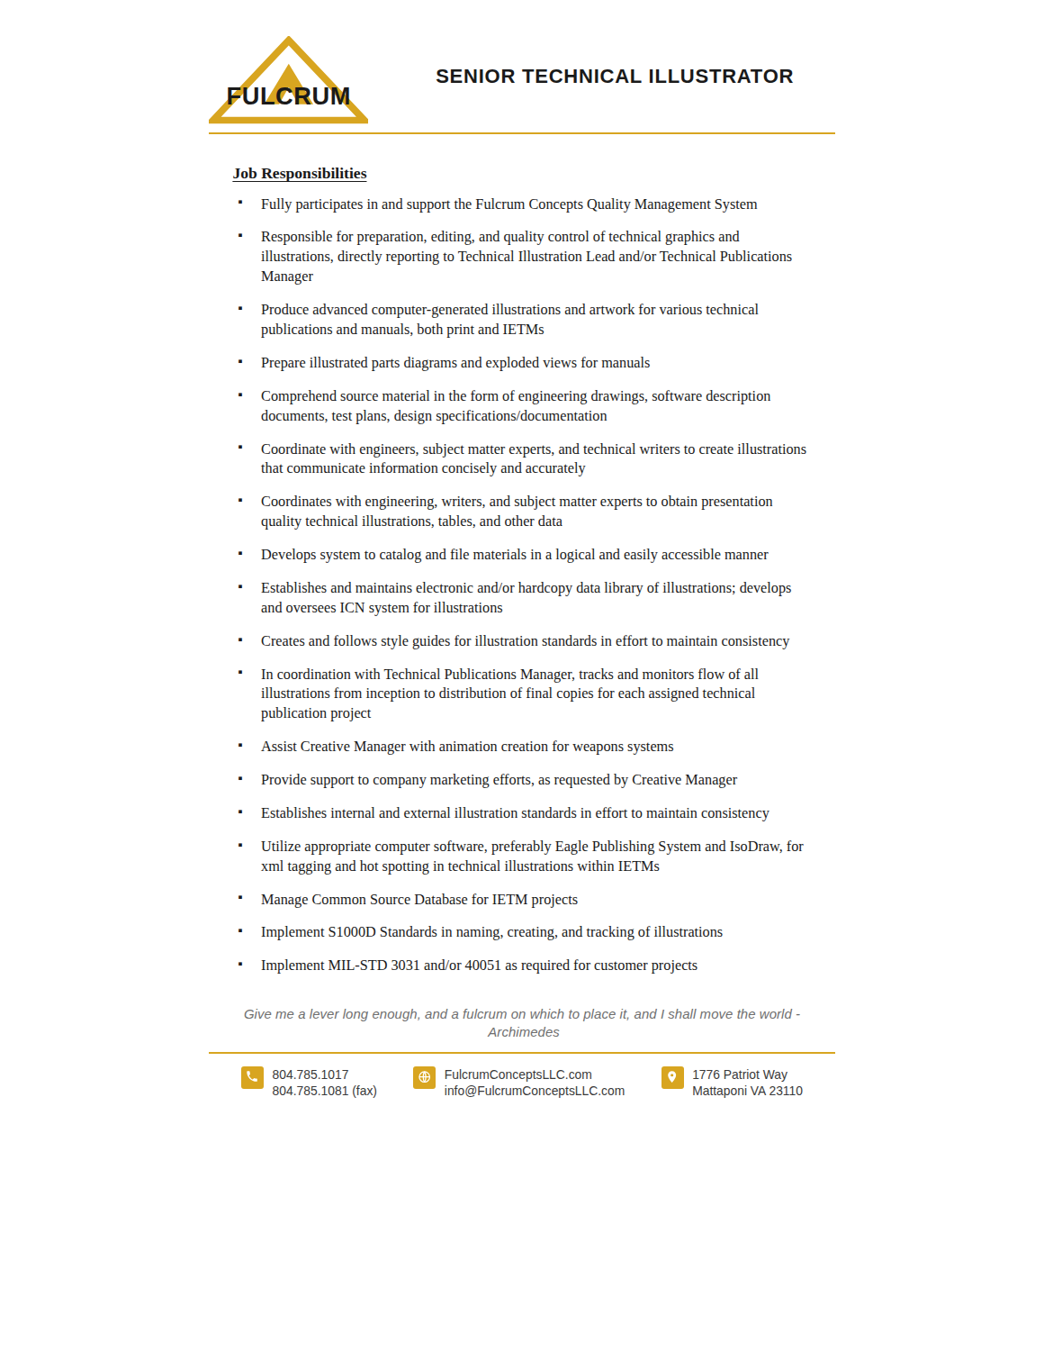FULCRUM
Senior Technical Illustrator
Job Responsibilities
Fully participates in and support the Fulcrum Concepts Quality Management System
Responsible for preparation, editing, and quality control of technical graphics and illustrations, directly reporting to Technical Illustration Lead and/or Technical Publications Manager
Produce advanced computer-generated illustrations and artwork for various technical publications and manuals, both print and IETMs
Prepare illustrated parts diagrams and exploded views for manuals
Comprehend source material in the form of engineering drawings, software description documents, test plans, design specifications/documentation
Coordinate with engineers, subject matter experts, and technical writers to create illustrations that communicate information concisely and accurately
Coordinates with engineering, writers, and subject matter experts to obtain presentation quality technical illustrations, tables, and other data
Develops system to catalog and file materials in a logical and easily accessible manner
Establishes and maintains electronic and/or hardcopy data library of illustrations; develops and oversees ICN system for illustrations
Creates and follows style guides for illustration standards in effort to maintain consistency
In coordination with Technical Publications Manager, tracks and monitors flow of all illustrations from inception to distribution of final copies for each assigned technical publication project
Assist Creative Manager with animation creation for weapons systems
Provide support to company marketing efforts, as requested by Creative Manager
Establishes internal and external illustration standards in effort to maintain consistency
Utilize appropriate computer software, preferably Eagle Publishing System and IsoDraw, for xml tagging and hot spotting in technical illustrations within IETMs
Manage Common Source Database for IETM projects
Implement S1000D Standards in naming, creating, and tracking of illustrations
Implement MIL-STD 3031 and/or 40051 as required for customer projects
Give me a lever long enough, and a fulcrum on which to place it, and I shall move the world - Archimedes
804.785.1017
804.785.1081 (fax)
FulcrumConceptsLLC.com
info@FulcrumConceptsLLC.com
1776 Patriot Way
Mattaponi VA 23110